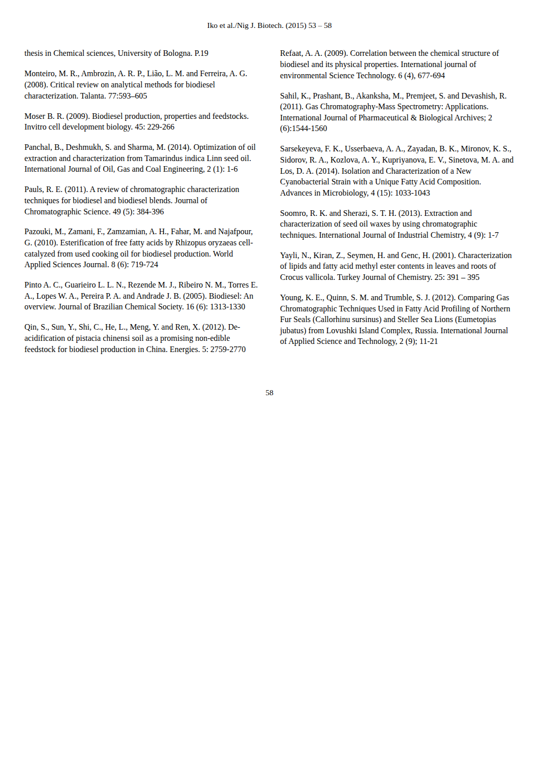Iko et al./Nig J. Biotech. (2015) 53 – 58
thesis in Chemical sciences, University of Bologna. P.19
Monteiro, M. R., Ambrozin, A. R. P., Lião, L. M. and Ferreira, A. G. (2008). Critical review on analytical methods for biodiesel characterization. Talanta. 77:593–605
Moser B. R. (2009). Biodiesel production, properties and feedstocks. Invitro cell development biology. 45: 229-266
Panchal, B., Deshmukh, S. and Sharma, M. (2014). Optimization of oil extraction and characterization from Tamarindus indica Linn seed oil. International Journal of Oil, Gas and Coal Engineering, 2 (1): 1-6
Pauls, R. E. (2011). A review of chromatographic characterization techniques for biodiesel and biodiesel blends. Journal of Chromatographic Science. 49 (5): 384-396
Pazouki, M., Zamani, F., Zamzamian, A. H., Fahar, M. and Najafpour, G. (2010). Esterification of free fatty acids by Rhizopus oryzaeas cell-catalyzed from used cooking oil for biodiesel production. World Applied Sciences Journal. 8 (6): 719-724
Pinto A. C., Guarieiro L. L. N., Rezende M. J., Ribeiro N. M., Torres E. A., Lopes W. A., Pereira P. A. and Andrade J. B. (2005). Biodiesel: An overview. Journal of Brazilian Chemical Society. 16 (6): 1313-1330
Qin, S., Sun, Y., Shi, C., He, L., Meng, Y. and Ren, X. (2012). De-acidification of pistacia chinensi soil as a promising non-edible feedstock for biodiesel production in China. Energies. 5: 2759-2770
Refaat, A. A. (2009). Correlation between the chemical structure of biodiesel and its physical properties. International journal of environmental Science Technology. 6 (4), 677-694
Sahil, K., Prashant, B., Akanksha, M., Premjeet, S. and Devashish, R. (2011). Gas Chromatography-Mass Spectrometry: Applications. International Journal of Pharmaceutical & Biological Archives; 2 (6):1544-1560
Sarsekeyeva, F. K., Usserbaeva, A. A., Zayadan, B. K., Mironov, K. S., Sidorov, R. A., Kozlova, A. Y., Kupriyanova, E. V., Sinetova, M. A. and Los, D. A. (2014). Isolation and Characterization of a New Cyanobacterial Strain with a Unique Fatty Acid Composition. Advances in Microbiology, 4 (15): 1033-1043
Soomro, R. K. and Sherazi, S. T. H. (2013). Extraction and characterization of seed oil waxes by using chromatographic techniques. International Journal of Industrial Chemistry, 4 (9): 1-7
Yayli, N., Kiran, Z., Seymen, H. and Genc, H. (2001). Characterization of lipids and fatty acid methyl ester contents in leaves and roots of Crocus vallicola. Turkey Journal of Chemistry. 25: 391 – 395
Young, K. E., Quinn, S. M. and Trumble, S. J. (2012). Comparing Gas Chromatographic Techniques Used in Fatty Acid Profiling of Northern Fur Seals (Callorhinu sursinus) and Steller Sea Lions (Eumetopias jubatus) from Lovushki Island Complex, Russia. International Journal of Applied Science and Technology, 2 (9); 11-21
58